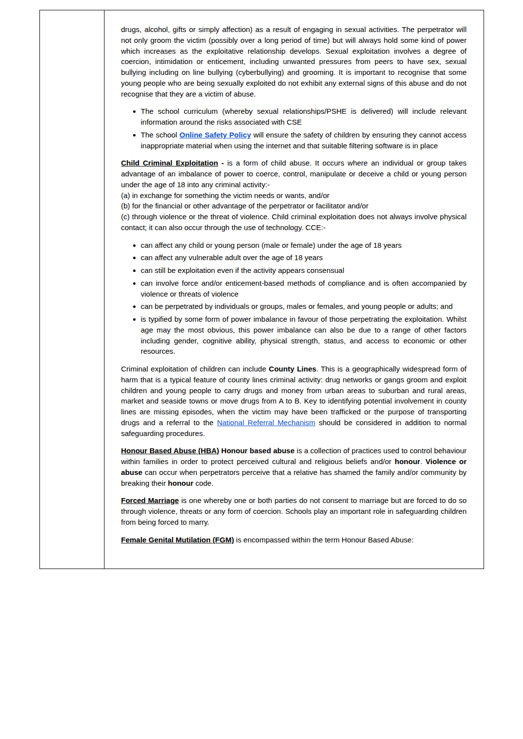drugs, alcohol, gifts or simply affection) as a result of engaging in sexual activities. The perpetrator will not only groom the victim (possibly over a long period of time) but will always hold some kind of power which increases as the exploitative relationship develops. Sexual exploitation involves a degree of coercion, intimidation or enticement, including unwanted pressures from peers to have sex, sexual bullying including on line bullying (cyberbullying) and grooming. It is important to recognise that some young people who are being sexually exploited do not exhibit any external signs of this abuse and do not recognise that they are a victim of abuse.
The school curriculum (whereby sexual relationships/PSHE is delivered) will include relevant information around the risks associated with CSE
The school Online Safety Policy will ensure the safety of children by ensuring they cannot access inappropriate material when using the internet and that suitable filtering software is in place
Child Criminal Exploitation - is a form of child abuse. It occurs where an individual or group takes advantage of an imbalance of power to coerce, control, manipulate or deceive a child or young person under the age of 18 into any criminal activity:-
(a) in exchange for something the victim needs or wants, and/or
(b) for the financial or other advantage of the perpetrator or facilitator and/or
(c) through violence or the threat of violence. Child criminal exploitation does not always involve physical contact; it can also occur through the use of technology. CCE:-
can affect any child or young person (male or female) under the age of 18 years
can affect any vulnerable adult over the age of 18 years
can still be exploitation even if the activity appears consensual
can involve force and/or enticement-based methods of compliance and is often accompanied by violence or threats of violence
can be perpetrated by individuals or groups, males or females, and young people or adults; and
is typified by some form of power imbalance in favour of those perpetrating the exploitation. Whilst age may the most obvious, this power imbalance can also be due to a range of other factors including gender, cognitive ability, physical strength, status, and access to economic or other resources.
Criminal exploitation of children can include County Lines. This is a geographically widespread form of harm that is a typical feature of county lines criminal activity: drug networks or gangs groom and exploit children and young people to carry drugs and money from urban areas to suburban and rural areas, market and seaside towns or move drugs from A to B. Key to identifying potential involvement in county lines are missing episodes, when the victim may have been trafficked or the purpose of transporting drugs and a referral to the National Referral Mechanism should be considered in addition to normal safeguarding procedures.
Honour Based Abuse (HBA) Honour based abuse is a collection of practices used to control behaviour within families in order to protect perceived cultural and religious beliefs and/or honour. Violence or abuse can occur when perpetrators perceive that a relative has shamed the family and/or community by breaking their honour code.
Forced Marriage is one whereby one or both parties do not consent to marriage but are forced to do so through violence, threats or any form of coercion. Schools play an important role in safeguarding children from being forced to marry.
Female Genital Mutilation (FGM) is encompassed within the term Honour Based Abuse: